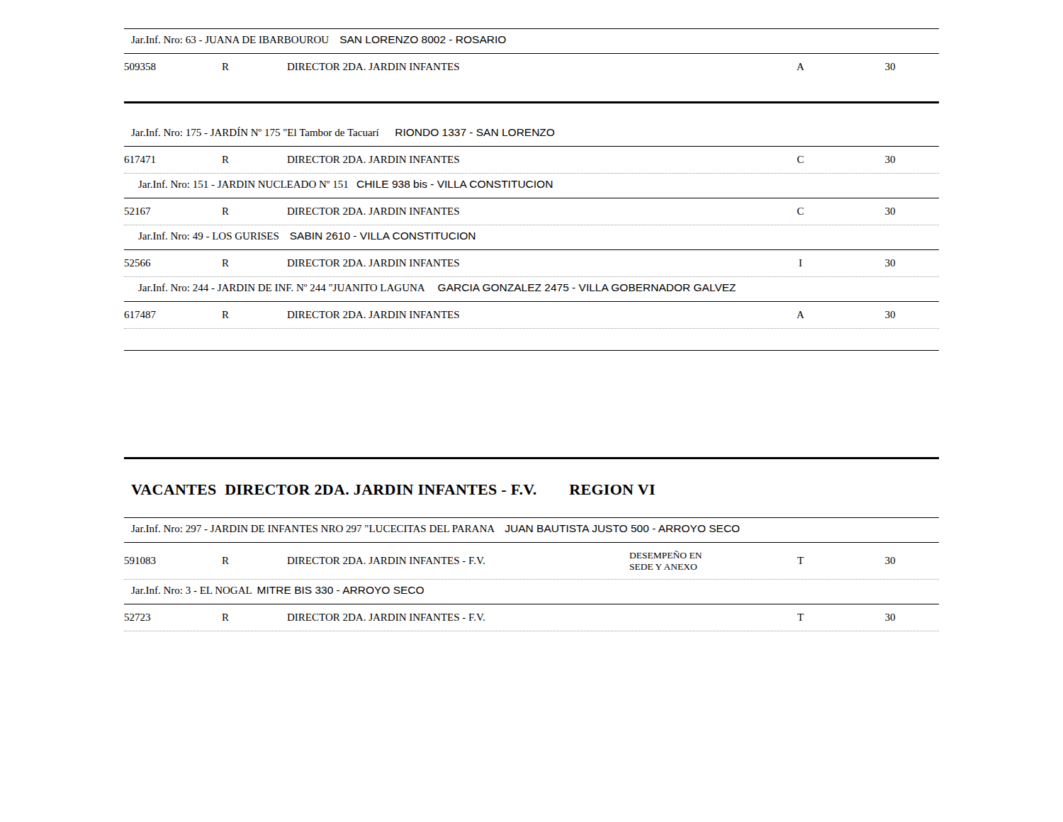Jar.Inf. Nro: 63 - JUANA DE IBARBOUROU SAN LORENZO 8002 - ROSARIO
| 509358 | R | DIRECTOR 2DA. JARDIN INFANTES | | A | 30 |
Jar.Inf. Nro: 175 - JARDÍN Nº 175 "El Tambor de Tacuarí RIONDO 1337 - SAN LORENZO
| 617471 | R | DIRECTOR 2DA. JARDIN INFANTES | | C | 30 |
Jar.Inf. Nro: 151 - JARDIN NUCLEADO Nº 151 CHILE 938 bis - VILLA CONSTITUCION
| 52167 | R | DIRECTOR 2DA. JARDIN INFANTES | | C | 30 |
Jar.Inf. Nro: 49 - LOS GURISES SABIN 2610 - VILLA CONSTITUCION
| 52566 | R | DIRECTOR 2DA. JARDIN INFANTES | | I | 30 |
Jar.Inf. Nro: 244 - JARDIN DE INF. Nº 244 "JUANITO LAGUNA GARCIA GONZALEZ 2475 - VILLA GOBERNADOR GALVEZ
| 617487 | R | DIRECTOR 2DA. JARDIN INFANTES | | A | 30 |
VACANTES DIRECTOR 2DA. JARDIN INFANTES - F.V. REGION VI
Jar.Inf. Nro: 297 - JARDIN DE INFANTES NRO 297 "LUCECITAS DEL PARANA JUAN BAUTISTA JUSTO 500 - ARROYO SECO
| 591083 | R | DIRECTOR 2DA. JARDIN INFANTES - F.V. | DESEMPEÑO EN SEDE Y ANEXO | T | 30 |
Jar.Inf. Nro: 3 - EL NOGAL MITRE BIS 330 - ARROYO SECO
| 52723 | R | DIRECTOR 2DA. JARDIN INFANTES - F.V. | | T | 30 |